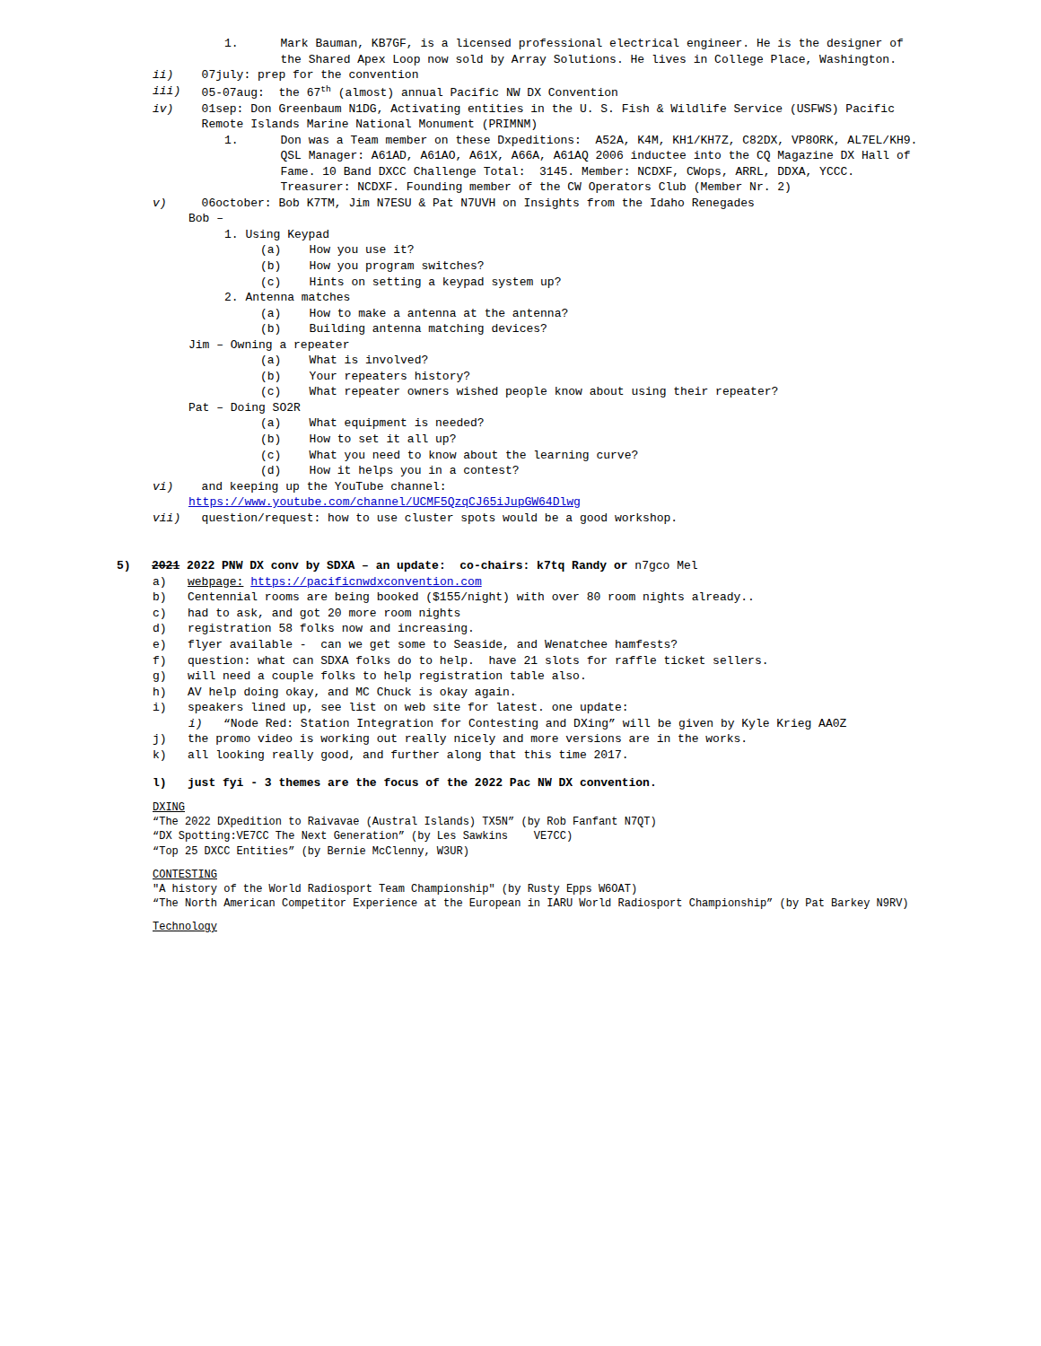1.
Mark Bauman, KB7GF, is a licensed professional electrical engineer. He is the designer of the Shared Apex Loop now sold by Array Solutions. He lives in College Place, Washington.
ii)
07july: prep for the convention
iii)
05-07aug: the 67th (almost) annual Pacific NW DX Convention
iv)
01sep: Don Greenbaum N1DG, Activating entities in the U. S. Fish & Wildlife Service (USFWS) Pacific Remote Islands Marine National Monument (PRIMNM)
1.
Don was a Team member on these Dxpeditions: A52A, K4M, KH1/KH7Z, C82DX, VP8ORK, AL7EL/KH9. QSL Manager: A61AD, A61AO, A61X, A66A, A61AQ 2006 inductee into the CQ Magazine DX Hall of Fame. 10 Band DXCC Challenge Total: 3145. Member: NCDXF, CWops, ARRL, DDXA, YCCC. Treasurer: NCDXF. Founding member of the CW Operators Club (Member Nr. 2)
v)
06october: Bob K7TM, Jim N7ESU & Pat N7UVH on Insights from the Idaho Renegades
Bob –
1.
Using Keypad
(a)
How you use it?
(b)
How you program switches?
(c)
Hints on setting a keypad system up?
2.
Antenna matches
(a)
How to make a antenna at the antenna?
(b)
Building antenna matching devices?
Jim –
Owning a repeater
(a)
What is involved?
(b)
Your repeaters history?
(c)
What repeater owners wished people know about using their repeater?
Pat –
Doing SO2R
(a)
What equipment is needed?
(b)
How to set it all up?
(c)
What you need to know about the learning curve?
(d)
How it helps you in a contest?
vi)
and keeping up the YouTube channel:
https://www.youtube.com/channel/UCMF5QzqCJ65iJupGW64Dlwg
vii)
question/request: how to use cluster spots would be a good workshop.
5)
2021 2022 PNW DX conv by SDXA – an update: co-chairs: k7tq Randy or n7gco Mel
a)
webpage: https://pacificnwdxconvention.com
b)
Centennial rooms are being booked ($155/night) with over 80 room nights already..
c)
had to ask, and got 20 more room nights
d)
registration 58 folks now and increasing.
e)
flyer available - can we get some to Seaside, and Wenatchee hamfests?
f)
question: what can SDXA folks do to help. have 21 slots for raffle ticket sellers.
g)
will need a couple folks to help registration table also.
h)
AV help doing okay, and MC Chuck is okay again.
i)
speakers lined up, see list on web site for latest. one update:
i)
“Node Red: Station Integration for Contesting and DXing” will be given by Kyle Krieg AA0Z
j)
the promo video is working out really nicely and more versions are in the works.
k)
all looking really good, and further along that this time 2017.
l)
just fyi - 3 themes are the focus of the 2022 Pac NW DX convention.
DXING
“The 2022 DXpedition to Raivavae (Austral Islands) TX5N” (by Rob Fanfant N7QT)
“DX Spotting:VE7CC The Next Generation” (by Les Sawkins VE7CC)
“Top 25 DXCC Entities” (by Bernie McClenny, W3UR)
CONTESTING
"A history of the World Radiosport Team Championship" (by Rusty Epps W6OAT)
“The North American Competitor Experience at the European in IARU World Radiosport Championship” (by Pat Barkey N9RV)
Technology